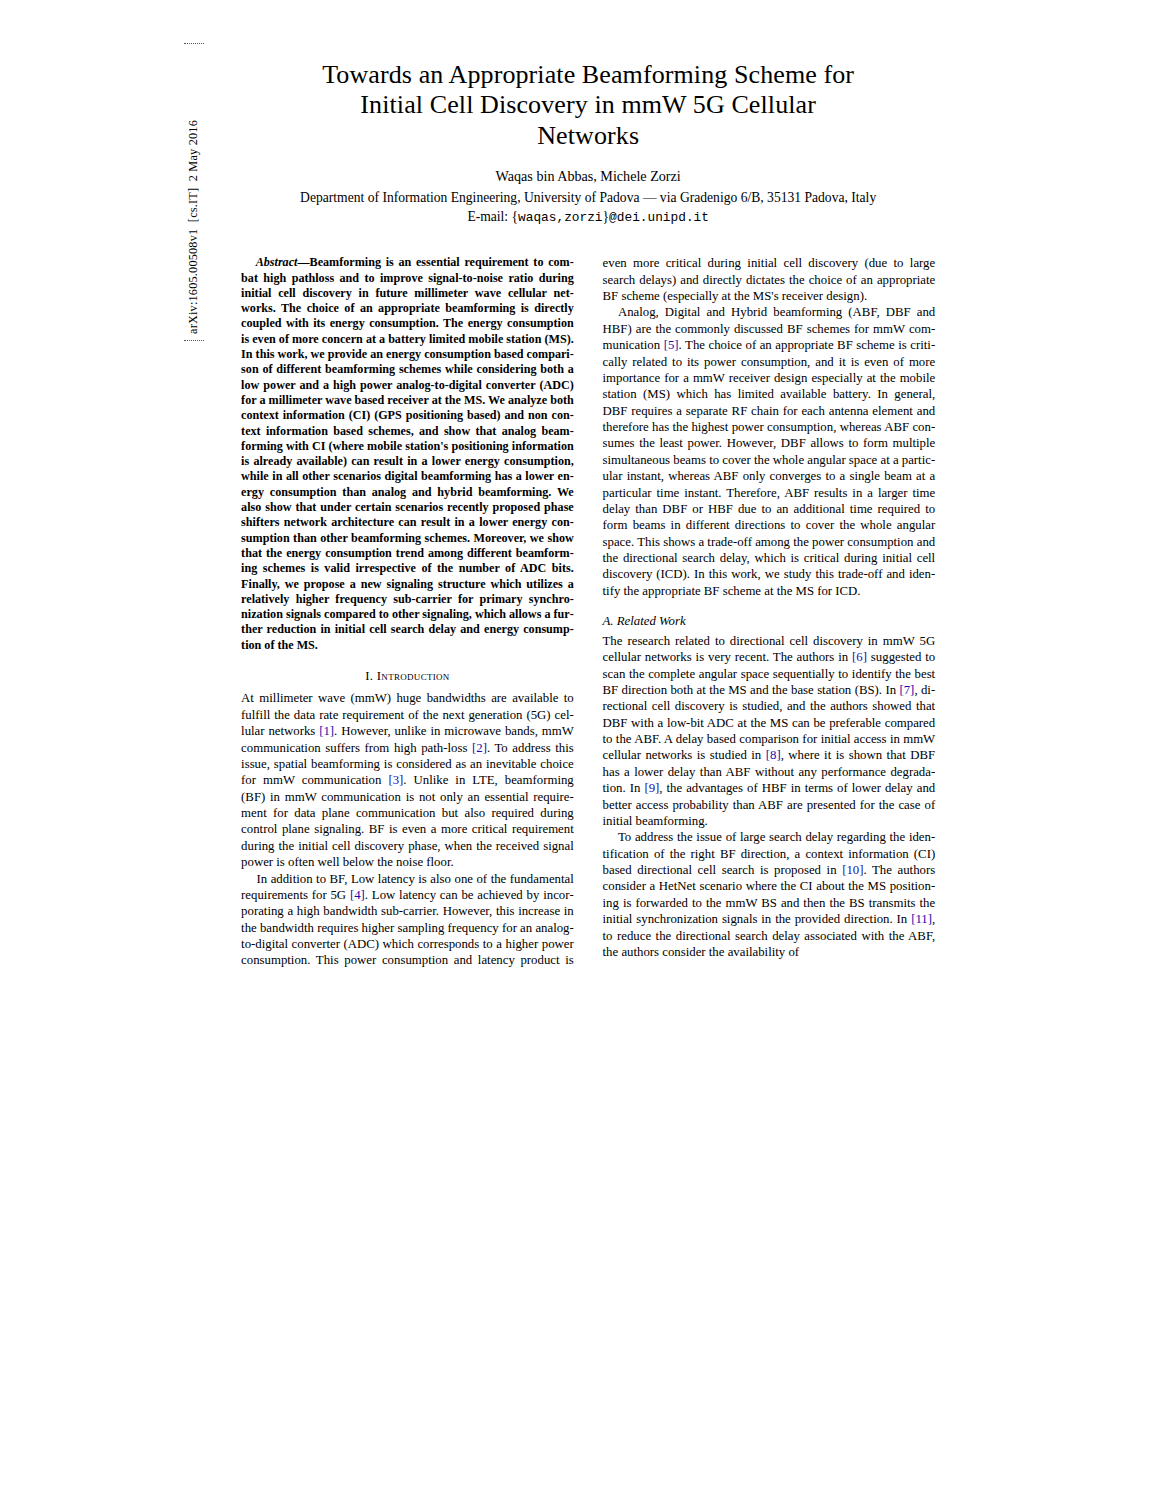arXiv:1605.00508v1 [cs.IT] 2 May 2016
Towards an Appropriate Beamforming Scheme for
Initial Cell Discovery in mmW 5G Cellular
Networks
Waqas bin Abbas, Michele Zorzi
Department of Information Engineering, University of Padova — via Gradenigo 6/B, 35131 Padova, Italy
E-mail: {waqas,zorzi}@dei.unipd.it
Abstract—Beamforming is an essential requirement to combat high pathloss and to improve signal-to-noise ratio during initial cell discovery in future millimeter wave cellular networks. The choice of an appropriate beamforming is directly coupled with its energy consumption. The energy consumption is even of more concern at a battery limited mobile station (MS). In this work, we provide an energy consumption based comparison of different beamforming schemes while considering both a low power and a high power analog-to-digital converter (ADC) for a millimeter wave based receiver at the MS. We analyze both context information (CI) (GPS positioning based) and non context information based schemes, and show that analog beamforming with CI (where mobile station's positioning information is already available) can result in a lower energy consumption, while in all other scenarios digital beamforming has a lower energy consumption than analog and hybrid beamforming. We also show that under certain scenarios recently proposed phase shifters network architecture can result in a lower energy consumption than other beamforming schemes. Moreover, we show that the energy consumption trend among different beamforming schemes is valid irrespective of the number of ADC bits. Finally, we propose a new signaling structure which utilizes a relatively higher frequency sub-carrier for primary synchronization signals compared to other signaling, which allows a further reduction in initial cell search delay and energy consumption of the MS.
I. Introduction
At millimeter wave (mmW) huge bandwidths are available to fulfill the data rate requirement of the next generation (5G) cellular networks [1]. However, unlike in microwave bands, mmW communication suffers from high path-loss [2]. To address this issue, spatial beamforming is considered as an inevitable choice for mmW communication [3]. Unlike in LTE, beamforming (BF) in mmW communication is not only an essential requirement for data plane communication but also required during control plane signaling. BF is even a more critical requirement during the initial cell discovery phase, when the received signal power is often well below the noise floor.
In addition to BF, Low latency is also one of the fundamental requirements for 5G [4]. Low latency can be achieved by incorporating a high bandwidth sub-carrier. However, this increase in the bandwidth requires higher sampling frequency for an analog-to-digital converter (ADC) which corresponds to a higher power consumption. This power consumption and latency product is even more critical during initial cell discovery (due to large search delays) and directly dictates the choice of an appropriate BF scheme (especially at the MS's receiver design).
Analog, Digital and Hybrid beamforming (ABF, DBF and HBF) are the commonly discussed BF schemes for mmW communication [5]. The choice of an appropriate BF scheme is critically related to its power consumption, and it is even of more importance for a mmW receiver design especially at the mobile station (MS) which has limited available battery. In general, DBF requires a separate RF chain for each antenna element and therefore has the highest power consumption, whereas ABF consumes the least power. However, DBF allows to form multiple simultaneous beams to cover the whole angular space at a particular instant, whereas ABF only converges to a single beam at a particular time instant. Therefore, ABF results in a larger time delay than DBF or HBF due to an additional time required to form beams in different directions to cover the whole angular space. This shows a trade-off among the power consumption and the directional search delay, which is critical during initial cell discovery (ICD). In this work, we study this trade-off and identify the appropriate BF scheme at the MS for ICD.
A. Related Work
The research related to directional cell discovery in mmW 5G cellular networks is very recent. The authors in [6] suggested to scan the complete angular space sequentially to identify the best BF direction both at the MS and the base station (BS). In [7], directional cell discovery is studied, and the authors showed that DBF with a low-bit ADC at the MS can be preferable compared to the ABF. A delay based comparison for initial access in mmW cellular networks is studied in [8], where it is shown that DBF has a lower delay than ABF without any performance degradation. In [9], the advantages of HBF in terms of lower delay and better access probability than ABF are presented for the case of initial beamforming.
To address the issue of large search delay regarding the identification of the right BF direction, a context information (CI) based directional cell search is proposed in [10]. The authors consider a HetNet scenario where the CI about the MS positioning is forwarded to the mmW BS and then the BS transmits the initial synchronization signals in the provided direction. In [11], to reduce the directional search delay associated with the ABF, the authors consider the availability of